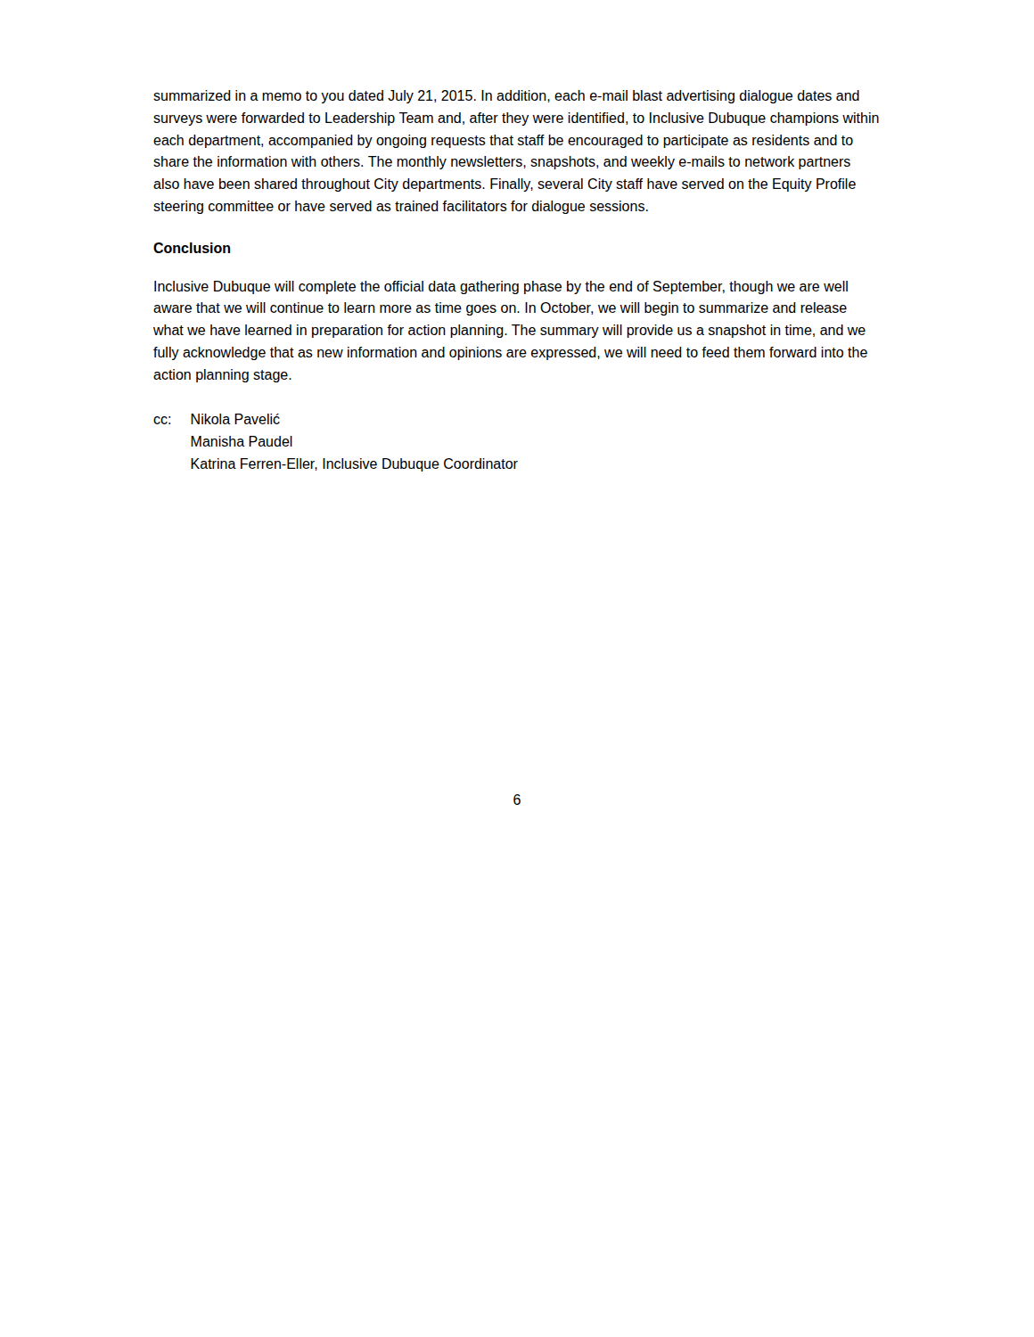summarized in a memo to you dated July 21, 2015. In addition, each e-mail blast advertising dialogue dates and surveys were forwarded to Leadership Team and, after they were identified, to Inclusive Dubuque champions within each department, accompanied by ongoing requests that staff be encouraged to participate as residents and to share the information with others. The monthly newsletters, snapshots, and weekly e-mails to network partners also have been shared throughout City departments. Finally, several City staff have served on the Equity Profile steering committee or have served as trained facilitators for dialogue sessions.
Conclusion
Inclusive Dubuque will complete the official data gathering phase by the end of September, though we are well aware that we will continue to learn more as time goes on. In October, we will begin to summarize and release what we have learned in preparation for action planning. The summary will provide us a snapshot in time, and we fully acknowledge that as new information and opinions are expressed, we will need to feed them forward into the action planning stage.
cc:
Nikola Pavelić Manisha Paudel Katrina Ferren-Eller, Inclusive Dubuque Coordinator
6